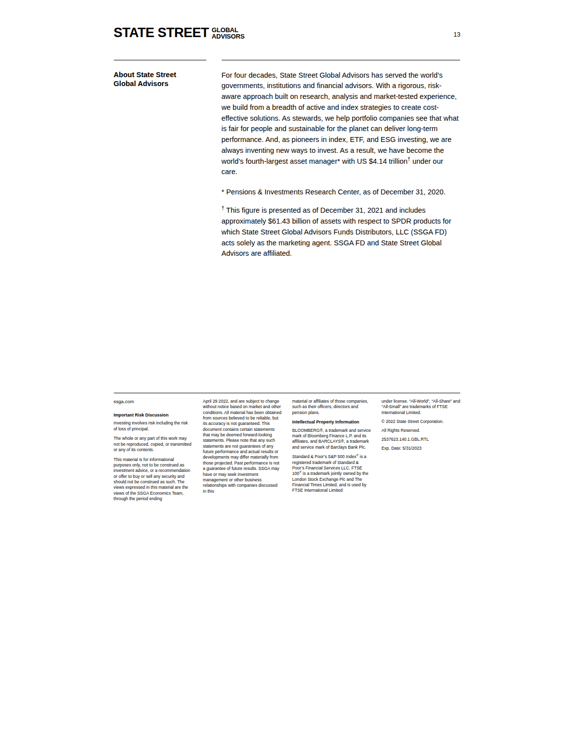STATE STREET
GLOBAL
ADVISORS
13
About State Street
Global Advisors
For four decades, State Street Global Advisors has served the world’s governments, institutions and financial advisors. With a rigorous, risk-aware approach built on research, analysis and market-tested experience, we build from a breadth of active and index strategies to create cost- effective solutions. As stewards, we help portfolio companies see that what is fair for people and sustainable for the planet can deliver long-term performance. And, as pioneers in index, ETF, and ESG investing, we are always inventing new ways to invest. As a result, we have become the world’s fourth-largest asset manager* with US $4.14 trillion† under our care.
* Pensions & Investments Research Center, as of December 31, 2020.
† This figure is presented as of December 31, 2021 and includes approximately $61.43 billion of assets with respect to SPDR products for which State Street Global Advisors Funds Distributors, LLC (SSGA FD) acts solely as the marketing agent. SSGA FD and State Street Global Advisors are affiliated.
ssga.com
Important Risk Discussion
Investing involves risk including the risk of loss of principal.
The whole or any part of this work may not be reproduced, copied, or transmitted or any of its contents.
This material is for informational purposes only, not to be construed as investment advice, or a recommendation or offer to buy or sell any security and should not be construed as such. The views expressed in this material are the views of the SSGA Economics Team, through the period ending
April 29 2022, and are subject to change without notice based on market and other conditions. All material has been obtained from sources believed to be reliable, but its accuracy is not guaranteed. This document contains certain statements that may be deemed forward-looking statements. Please note that any such statements are not guarantees of any future performance and actual results or developments may differ materially from those projected. Past performance is not a guarantee of future results. SSGA may have or may seek investment management or other business relationships with companies discussed in this
material or affiliates of those companies, such as their officers, directors and pension plans.
Intellectual Property Information
BLOOMBERG®, a trademark and service mark of Bloomberg Finance L.P. and its affiliates, and BARCLAYS®, a trademark and service mark of Barclays Bank Plc.
Standard & Poor’s S&P 500 Index® is a registered trademark of Standard & Poor’s Financial Services LLC. FTSE 100® is a trademark jointly owned by the London Stock Exchange Plc and The Financial Times Limited, and is used by FTSE International Limited
under license. “All-World”, “All-Share” and “All-Small” are trademarks of FTSE International Limited.
© 2022 State Street Corporation.
All Rights Reserved.
2537623.140.1.GBL.RTL
Exp. Date: 5/31/2023